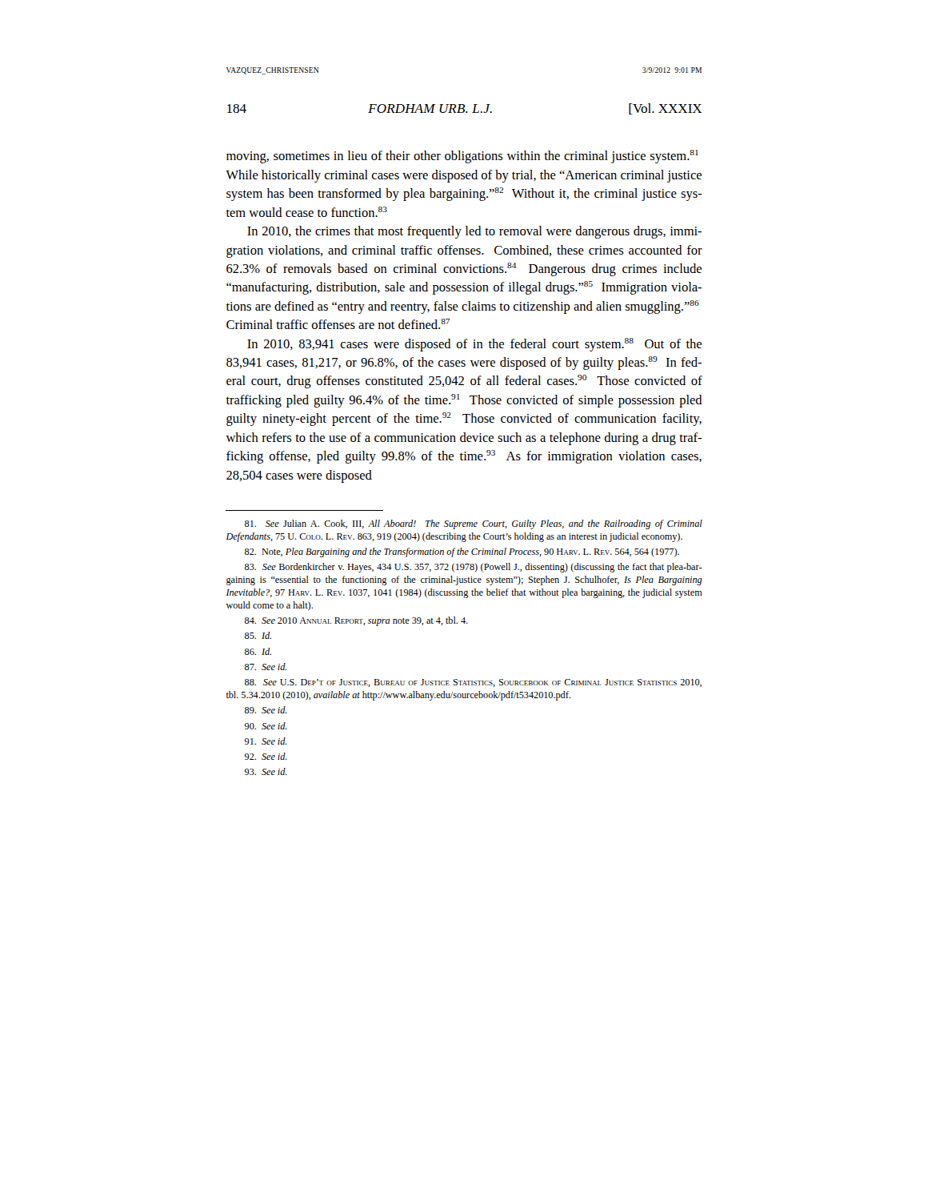Vazquez_Christensen
3/9/2012 9:01 PM
184
Fordham Urb. L.J.
[Vol. XXXIX
moving, sometimes in lieu of their other obligations within the criminal justice system.81 While historically criminal cases were disposed of by trial, the “American criminal justice system has been transformed by plea bargaining.”82 Without it, the criminal justice system would cease to function.83
In 2010, the crimes that most frequently led to removal were dangerous drugs, immigration violations, and criminal traffic offenses. Combined, these crimes accounted for 62.3% of removals based on criminal convictions.84 Dangerous drug crimes include “manufacturing, distribution, sale and possession of illegal drugs.”85 Immigration violations are defined as “entry and reentry, false claims to citizenship and alien smuggling.”86 Criminal traffic offenses are not defined.87
In 2010, 83,941 cases were disposed of in the federal court system.88 Out of the 83,941 cases, 81,217, or 96.8%, of the cases were disposed of by guilty pleas.89 In federal court, drug offenses constituted 25,042 of all federal cases.90 Those convicted of trafficking pled guilty 96.4% of the time.91 Those convicted of simple possession pled guilty ninety-eight percent of the time.92 Those convicted of communication facility, which refers to the use of a communication device such as a telephone during a drug trafficking offense, pled guilty 99.8% of the time.93 As for immigration violation cases, 28,504 cases were disposed
81. See Julian A. Cook, III, All Aboard! The Supreme Court, Guilty Pleas, and the Railroading of Criminal Defendants, 75 U. Colo. L. Rev. 863, 919 (2004) (describing the Court’s holding as an interest in judicial economy).
82. Note, Plea Bargaining and the Transformation of the Criminal Process, 90 Harv. L. Rev. 564, 564 (1977).
83. See Bordenkircher v. Hayes, 434 U.S. 357, 372 (1978) (Powell J., dissenting) (discussing the fact that plea-bargaining is “essential to the functioning of the criminal-justice system”); Stephen J. Schulhofer, Is Plea Bargaining Inevitable?, 97 Harv. L. Rev. 1037, 1041 (1984) (discussing the belief that without plea bargaining, the judicial system would come to a halt).
84. See 2010 Annual Report, supra note 39, at 4, tbl. 4.
85. Id.
86. Id.
87. See id.
88. See U.S. Dep’t of Justice, Bureau of Justice Statistics, Sourcebook of Criminal Justice Statistics 2010, tbl. 5.34.2010 (2010), available at http://www.albany.edu/sourcebook/pdf/t5342010.pdf.
89. See id.
90. See id.
91. See id.
92. See id.
93. See id.